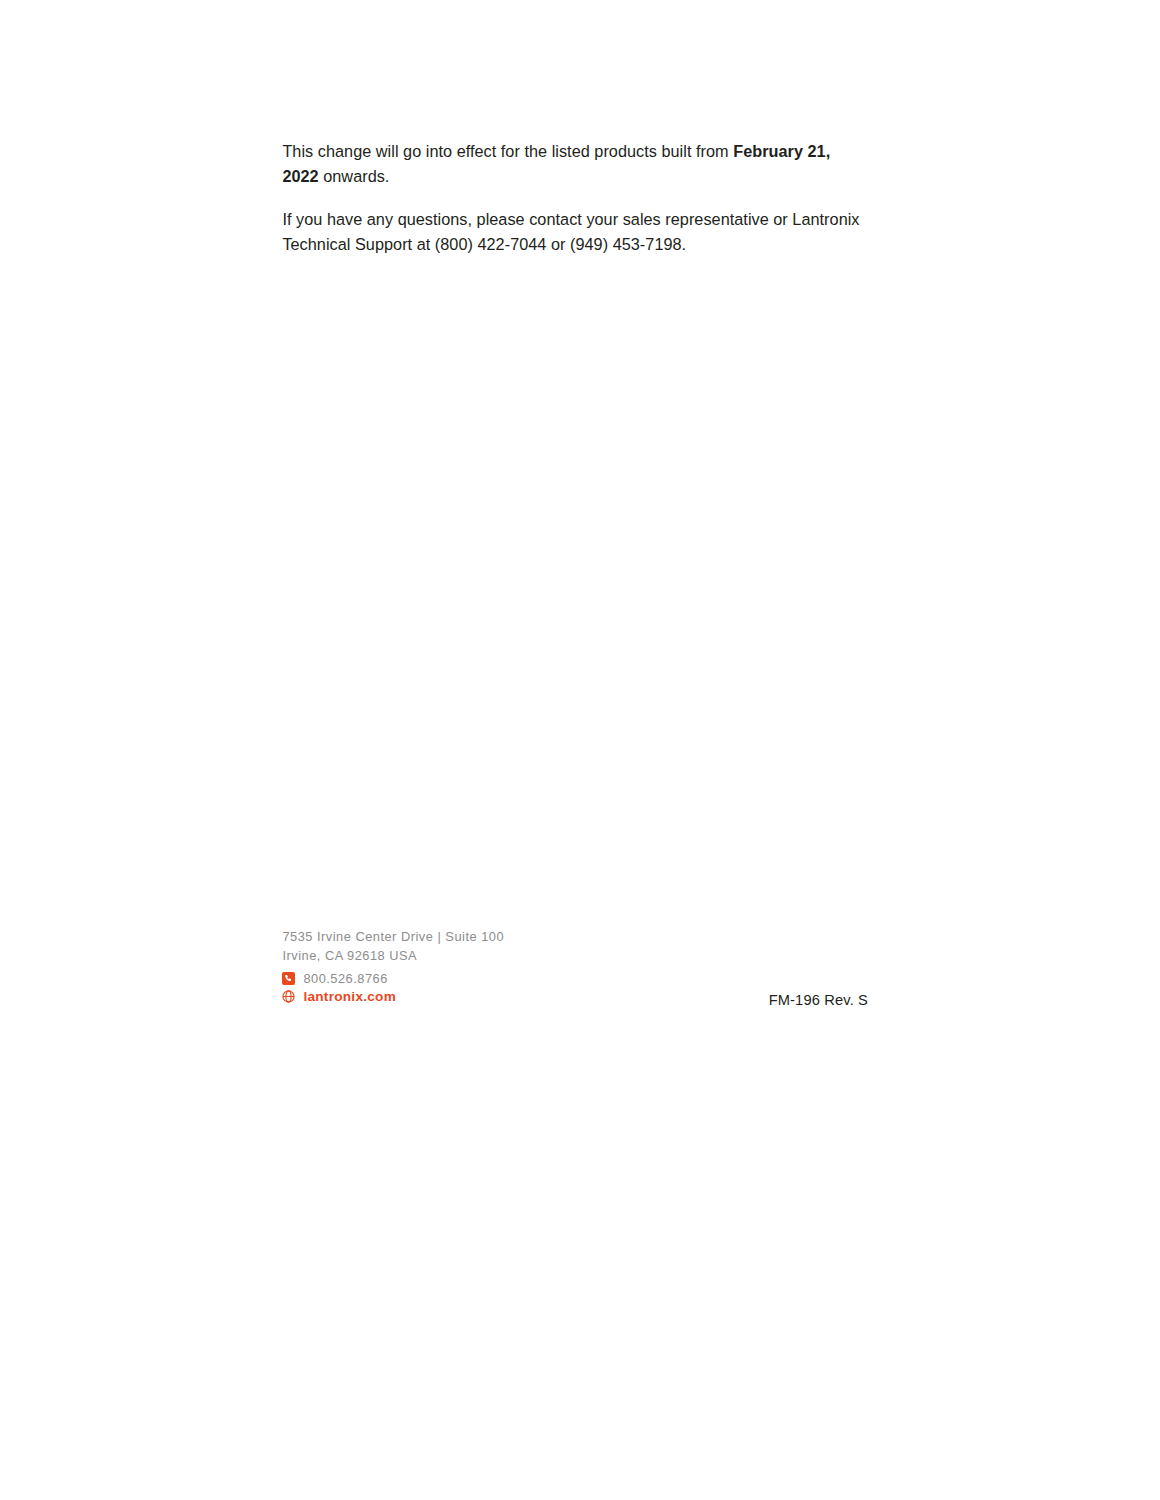This change will go into effect for the listed products built from February 21, 2022 onwards.
If you have any questions, please contact your sales representative or Lantronix Technical Support at (800) 422-7044 or (949) 453-7198.
7535 Irvine Center Drive | Suite 100
Irvine, CA 92618 USA
800.526.8766
lantronix.com
FM-196 Rev. S